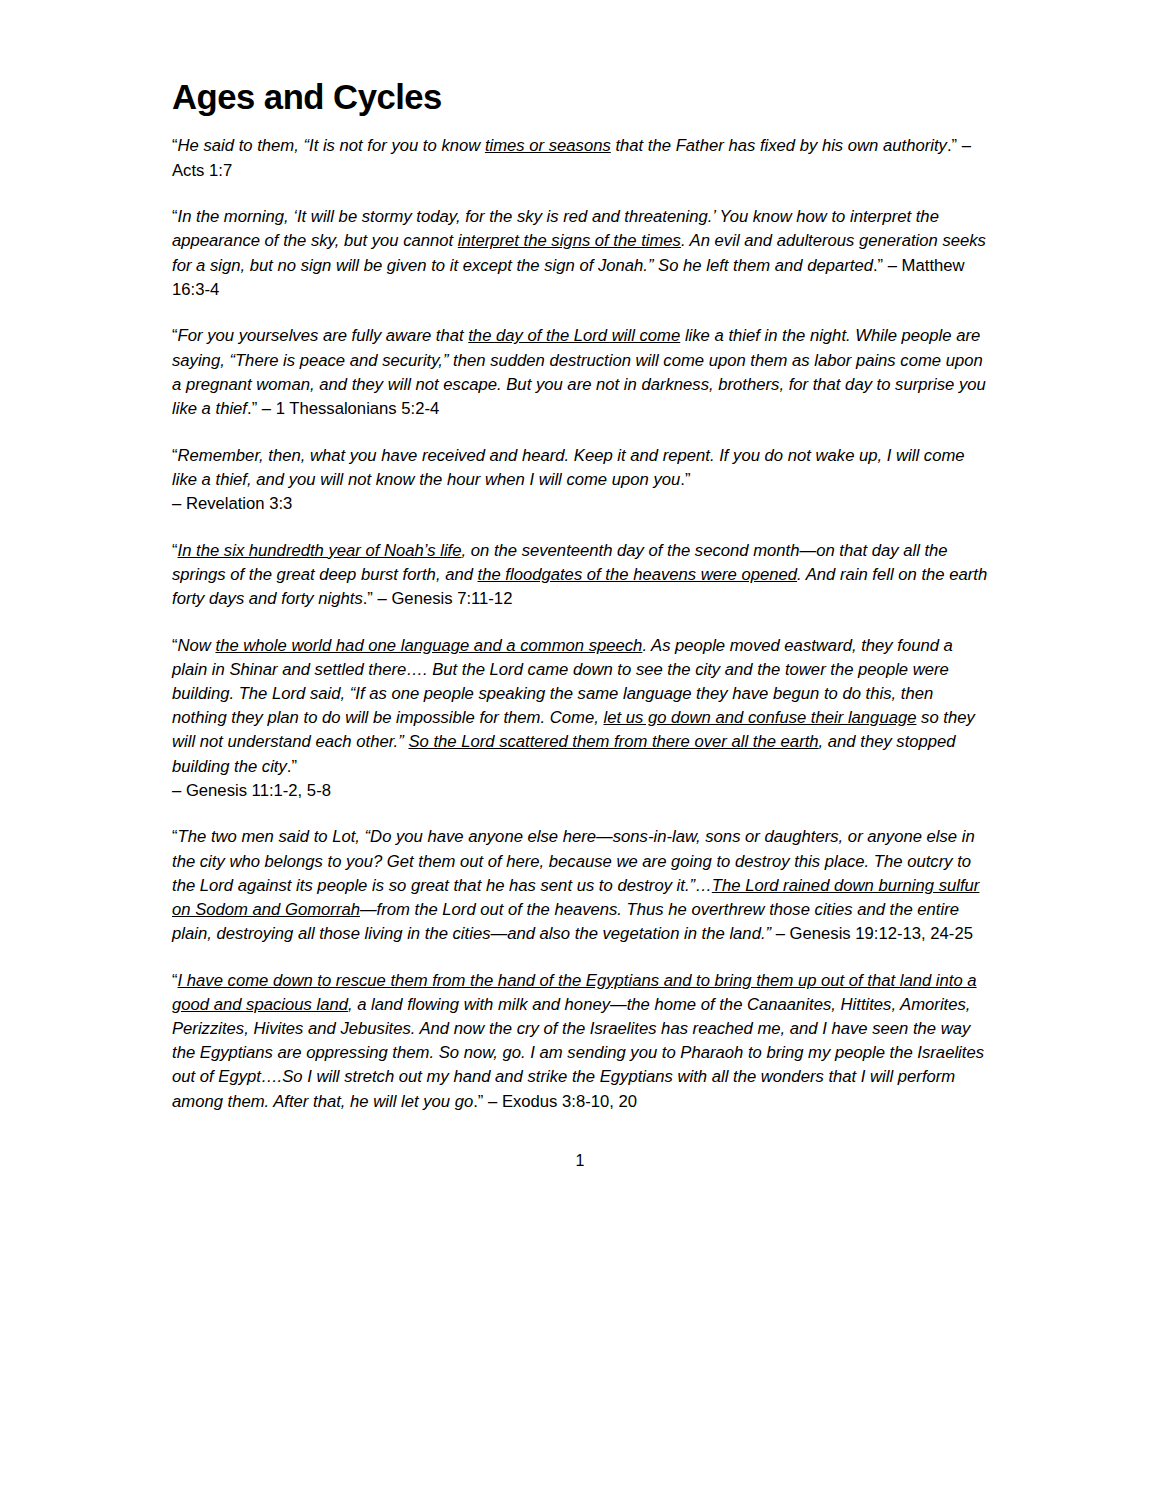Ages and Cycles
“He said to them, “It is not for you to know times or seasons that the Father has fixed by his own authority.” – Acts 1:7
“In the morning, ‘It will be stormy today, for the sky is red and threatening.’ You know how to interpret the appearance of the sky, but you cannot interpret the signs of the times. An evil and adulterous generation seeks for a sign, but no sign will be given to it except the sign of Jonah.” So he left them and departed.” – Matthew 16:3-4
“For you yourselves are fully aware that the day of the Lord will come like a thief in the night. While people are saying, “There is peace and security,” then sudden destruction will come upon them as labor pains come upon a pregnant woman, and they will not escape. But you are not in darkness, brothers, for that day to surprise you like a thief.” – 1 Thessalonians 5:2-4
“Remember, then, what you have received and heard. Keep it and repent. If you do not wake up, I will come like a thief, and you will not know the hour when I will come upon you.”
– Revelation 3:3
“In the six hundredth year of Noah’s life, on the seventeenth day of the second month—on that day all the springs of the great deep burst forth, and the floodgates of the heavens were opened. And rain fell on the earth forty days and forty nights.” – Genesis 7:11-12
“Now the whole world had one language and a common speech. As people moved eastward, they found a plain in Shinar and settled there…. But the Lord came down to see the city and the tower the people were building. The Lord said, “If as one people speaking the same language they have begun to do this, then nothing they plan to do will be impossible for them. Come, let us go down and confuse their language so they will not understand each other.” So the Lord scattered them from there over all the earth, and they stopped building the city.”
– Genesis 11:1-2, 5-8
“The two men said to Lot, “Do you have anyone else here—sons-in-law, sons or daughters, or anyone else in the city who belongs to you? Get them out of here, because we are going to destroy this place. The outcry to the Lord against its people is so great that he has sent us to destroy it.”…The Lord rained down burning sulfur on Sodom and Gomorrah—from the Lord out of the heavens. Thus he overthrew those cities and the entire plain, destroying all those living in the cities—and also the vegetation in the land.” – Genesis 19:12-13, 24-25
“I have come down to rescue them from the hand of the Egyptians and to bring them up out of that land into a good and spacious land, a land flowing with milk and honey—the home of the Canaanites, Hittites, Amorites, Perizzites, Hivites and Jebusites. And now the cry of the Israelites has reached me, and I have seen the way the Egyptians are oppressing them. So now, go. I am sending you to Pharaoh to bring my people the Israelites out of Egypt….So I will stretch out my hand and strike the Egyptians with all the wonders that I will perform among them. After that, he will let you go.” – Exodus 3:8-10, 20
1